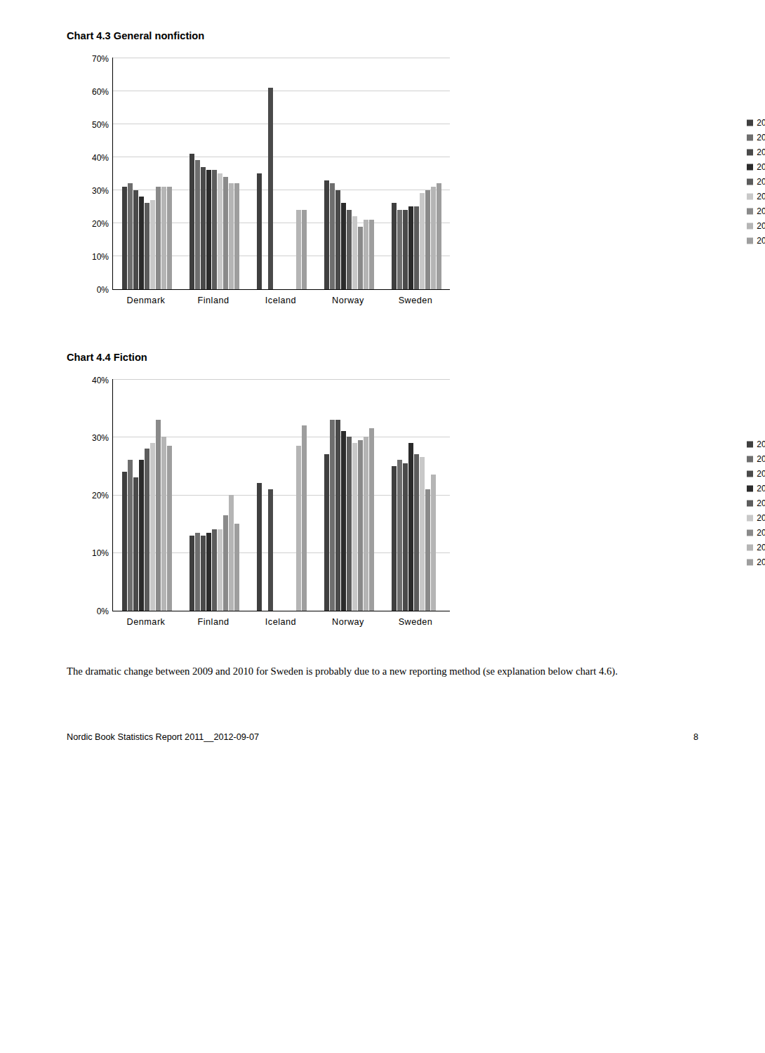Chart 4.3 General nonfiction
70%
60%
50%
40%
30%
20%
10%
0%
Denmark
Finland
Iceland
Norway
Sweden
2003
2004
2005
2006
2007
2008
2009
2010
2011
Chart 4.4 Fiction
40%
30%
20%
10%
0%
Denmark
Finland
Iceland
Norway
Sweden
2003
2004
2005
2006
2007
2008
2009
2010
2011
The dramatic change between 2009 and 2010 for Sweden is probably due to a new reporting method (se explanation below chart 4.6).
Nordic Book Statistics Report 2011__2012-09-07 8